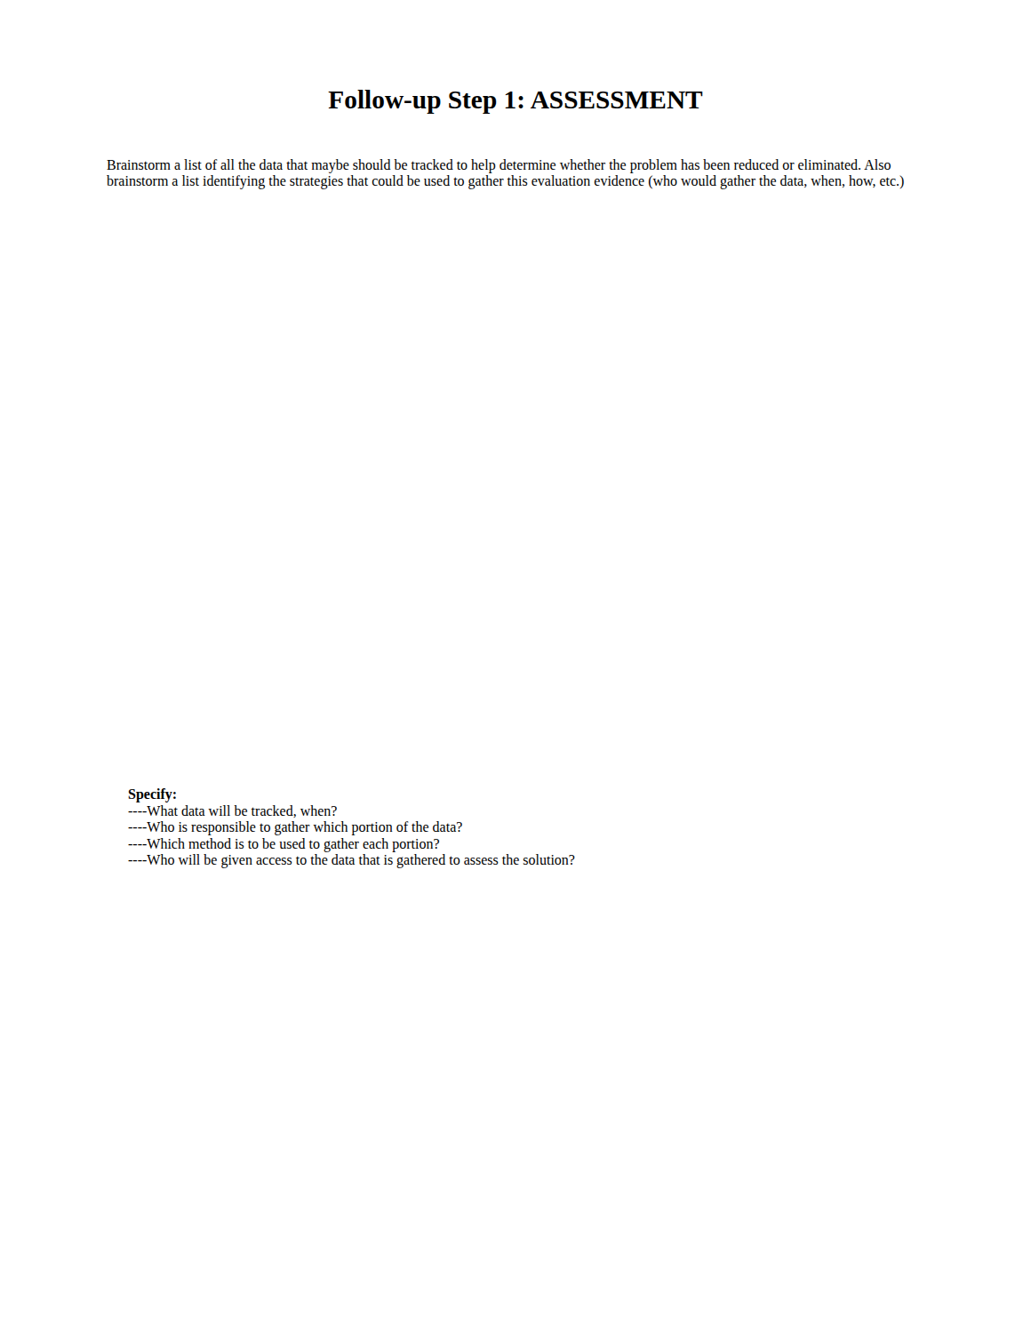Follow-up Step 1: ASSESSMENT
Brainstorm a list of all the data that maybe should be tracked to help determine whether the problem has been reduced or eliminated. Also brainstorm a list identifying the strategies that could be used to gather this evaluation evidence (who would gather the data, when, how, etc.)
Specify:
----What data will be tracked, when?
----Who is responsible to gather which portion of the data?
----Which method is to be used to gather each portion?
----Who will be given access to the data that is gathered to assess the solution?